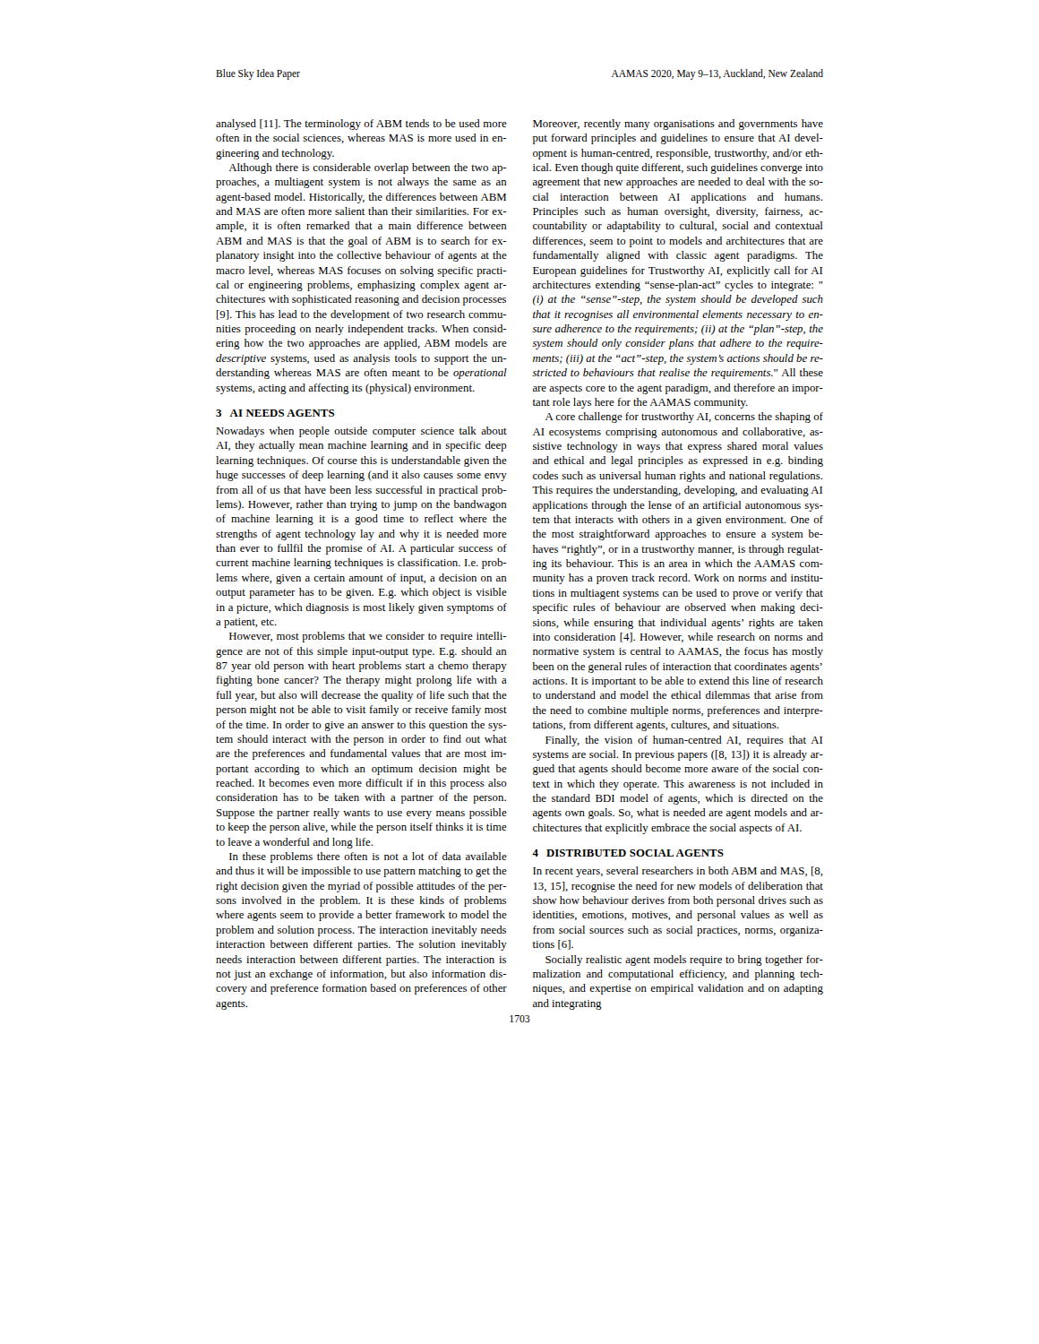Blue Sky Idea Paper
AAMAS 2020, May 9–13, Auckland, New Zealand
analysed [11]. The terminology of ABM tends to be used more often in the social sciences, whereas MAS is more used in engineering and technology.
Although there is considerable overlap between the two approaches, a multiagent system is not always the same as an agent-based model. Historically, the differences between ABM and MAS are often more salient than their similarities. For example, it is often remarked that a main difference between ABM and MAS is that the goal of ABM is to search for explanatory insight into the collective behaviour of agents at the macro level, whereas MAS focuses on solving specific practical or engineering problems, emphasizing complex agent architectures with sophisticated reasoning and decision processes [9]. This has lead to the development of two research communities proceeding on nearly independent tracks. When considering how the two approaches are applied, ABM models are descriptive systems, used as analysis tools to support the understanding whereas MAS are often meant to be operational systems, acting and affecting its (physical) environment.
3 AI NEEDS AGENTS
Nowadays when people outside computer science talk about AI, they actually mean machine learning and in specific deep learning techniques. Of course this is understandable given the huge successes of deep learning (and it also causes some envy from all of us that have been less successful in practical problems). However, rather than trying to jump on the bandwagon of machine learning it is a good time to reflect where the strengths of agent technology lay and why it is needed more than ever to fullfil the promise of AI. A particular success of current machine learning techniques is classification. I.e. problems where, given a certain amount of input, a decision on an output parameter has to be given. E.g. which object is visible in a picture, which diagnosis is most likely given symptoms of a patient, etc.
However, most problems that we consider to require intelligence are not of this simple input-output type. E.g. should an 87 year old person with heart problems start a chemo therapy fighting bone cancer? The therapy might prolong life with a full year, but also will decrease the quality of life such that the person might not be able to visit family or receive family most of the time. In order to give an answer to this question the system should interact with the person in order to find out what are the preferences and fundamental values that are most important according to which an optimum decision might be reached. It becomes even more difficult if in this process also consideration has to be taken with a partner of the person. Suppose the partner really wants to use every means possible to keep the person alive, while the person itself thinks it is time to leave a wonderful and long life.
In these problems there often is not a lot of data available and thus it will be impossible to use pattern matching to get the right decision given the myriad of possible attitudes of the persons involved in the problem. It is these kinds of problems where agents seem to provide a better framework to model the problem and solution process. The interaction inevitably needs interaction between different parties. The solution inevitably needs interaction between different parties. The interaction is not just an exchange of information, but also information discovery and preference formation based on preferences of other agents.
Moreover, recently many organisations and governments have put forward principles and guidelines to ensure that AI development is human-centred, responsible, trustworthy, and/or ethical. Even though quite different, such guidelines converge into agreement that new approaches are needed to deal with the social interaction between AI applications and humans. Principles such as human oversight, diversity, fairness, accountability or adaptability to cultural, social and contextual differences, seem to point to models and architectures that are fundamentally aligned with classic agent paradigms. The European guidelines for Trustworthy AI, explicitly call for AI architectures extending “sense-plan-act” cycles to integrate: "(i) at the “sense”-step, the system should be developed such that it recognises all environmental elements necessary to ensure adherence to the requirements; (ii) at the “plan”-step, the system should only consider plans that adhere to the requirements; (iii) at the “act”-step, the system’s actions should be restricted to behaviours that realise the requirements." All these are aspects core to the agent paradigm, and therefore an important role lays here for the AAMAS community.
A core challenge for trustworthy AI, concerns the shaping of AI ecosystems comprising autonomous and collaborative, assistive technology in ways that express shared moral values and ethical and legal principles as expressed in e.g. binding codes such as universal human rights and national regulations. This requires the understanding, developing, and evaluating AI applications through the lense of an artificial autonomous system that interacts with others in a given environment. One of the most straightforward approaches to ensure a system behaves “rightly”, or in a trustworthy manner, is through regulating its behaviour. This is an area in which the AAMAS community has a proven track record. Work on norms and institutions in multiagent systems can be used to prove or verify that specific rules of behaviour are observed when making decisions, while ensuring that individual agents’ rights are taken into consideration [4]. However, while research on norms and normative system is central to AAMAS, the focus has mostly been on the general rules of interaction that coordinates agents’ actions. It is important to be able to extend this line of research to understand and model the ethical dilemmas that arise from the need to combine multiple norms, preferences and interpretations, from different agents, cultures, and situations.
Finally, the vision of human-centred AI, requires that AI systems are social. In previous papers ([8, 13]) it is already argued that agents should become more aware of the social context in which they operate. This awareness is not included in the standard BDI model of agents, which is directed on the agents own goals. So, what is needed are agent models and architectures that explicitly embrace the social aspects of AI.
4 DISTRIBUTED SOCIAL AGENTS
In recent years, several researchers in both ABM and MAS, [8, 13, 15], recognise the need for new models of deliberation that show how behaviour derives from both personal drives such as identities, emotions, motives, and personal values as well as from social sources such as social practices, norms, organizations [6].
Socially realistic agent models require to bring together formalization and computational efficiency, and planning techniques, and expertise on empirical validation and on adapting and integrating
1703